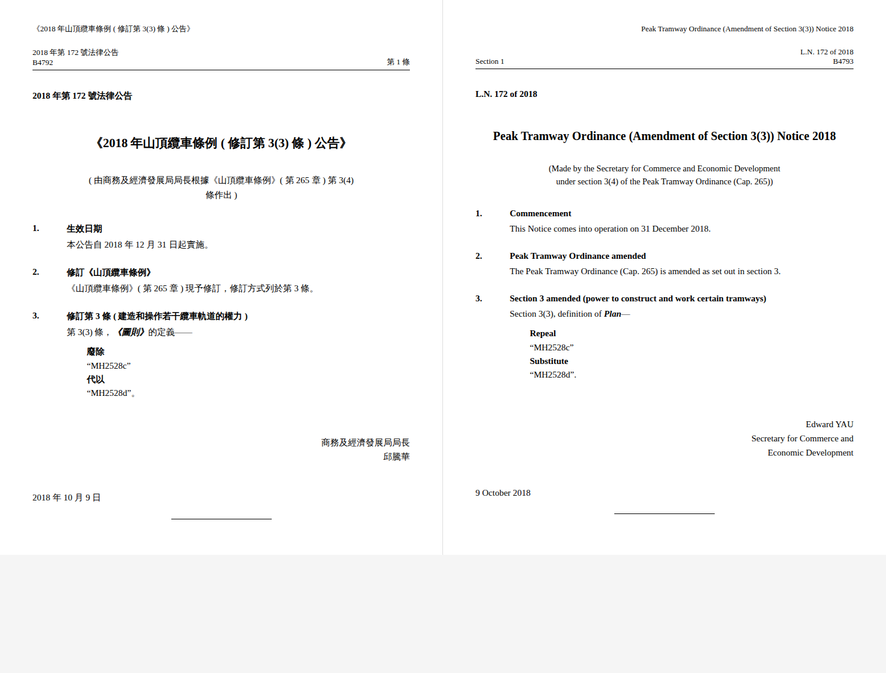《2018 年山頂纜車條例 ( 修訂第 3(3) 條 ) 公告》
2018 年第 172 號法律公告
B4792
第 1 條
2018 年第 172 號法律公告
《2018 年山頂纜車條例 ( 修訂第 3(3) 條 ) 公告》
( 由商務及經濟發展局局長根據《山頂纜車條例》( 第 265 章 ) 第 3(4)
條作出 )
1.
生效日期
本公告自 2018 年 12 月 31 日起實施。
2.
修訂《山頂纜車條例》
《山頂纜車條例》( 第 265 章 ) 現予修訂，修訂方式列於第 3 條。
3.
修訂第 3 條 ( 建造和操作若干纜車軌道的權力 )
第 3(3) 條，《圖則》的定義——
廢除
“MH2528c”
代以
“MH2528d”。
商務及經濟發展局局長
邱騰華
2018 年 10 月 9 日
Peak Tramway Ordinance (Amendment of Section 3(3)) Notice 2018
Section 1
L.N. 172 of 2018
B4793
L.N. 172 of 2018
Peak Tramway Ordinance (Amendment of Section 3(3)) Notice 2018
(Made by the Secretary for Commerce and Economic Development
under section 3(4) of the Peak Tramway Ordinance (Cap. 265))
1.
Commencement
This Notice comes into operation on 31 December 2018.
2.
Peak Tramway Ordinance amended
The Peak Tramway Ordinance (Cap. 265) is amended as set out in section 3.
3.
Section 3 amended (power to construct and work certain tramways)
Section 3(3), definition of Plan—
Repeal
“MH2528c”
Substitute
“MH2528d”.
Edward YAU
Secretary for Commerce and
Economic Development
9 October 2018